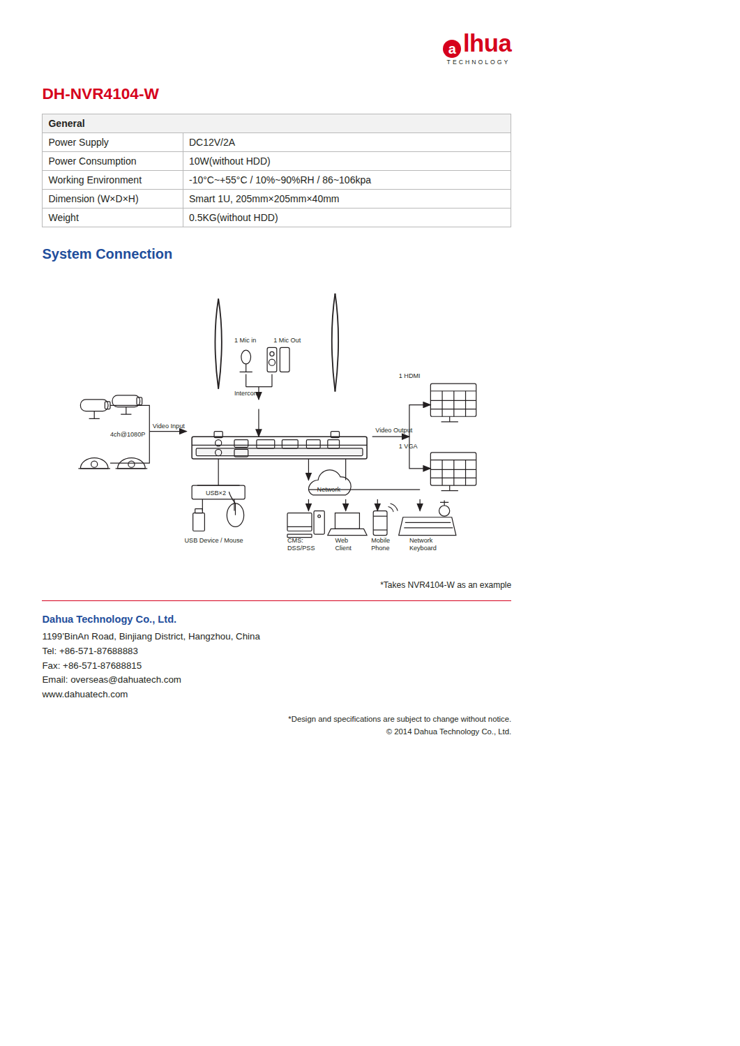alhua
TECHNOLOGY
DH-NVR4104-W
| General |
| --- |
| Power Supply | DC12V/2A |
| Power Consumption | 10W(without HDD) |
| Working Environment | -10°C~+55°C / 10%~90%RH / 86~106kpa |
| Dimension (W×D×H) | Smart 1U, 205mm×205mm×40mm |
| Weight | 0.5KG(without HDD) |
System Connection
1 Mic in 1 Mic Out Intercom 1 HDMI 1 VGA Video Output Video Input 4ch@1080P USB×2 USB Device / Mouse CMS: DSS/PSS Web Client Mobile Phone Network Keyboard Network
*Takes NVR4104-W as an example
Dahua Technology Co., Ltd.
1199’BinAn Road, Binjiang District, Hangzhou, China
Tel: +86-571-87688883
Fax: +86-571-87688815
Email: overseas@dahuatech.com
www.dahuatech.com
*Design and specifications are subject to change without notice.
© 2014 Dahua Technology Co., Ltd.